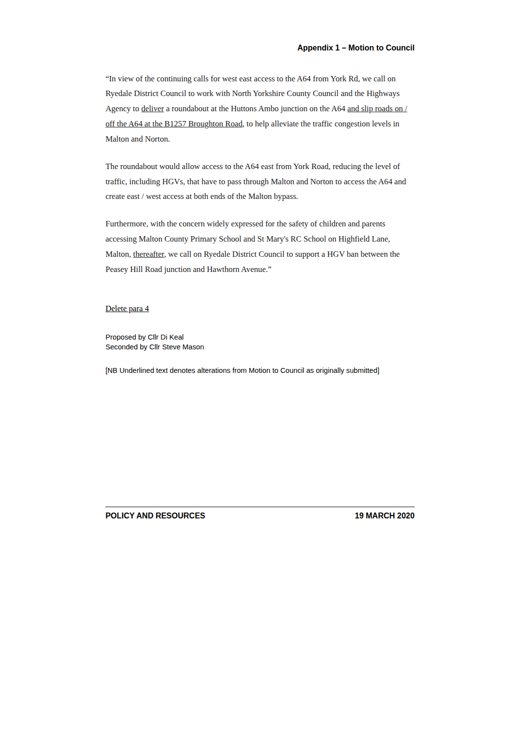Appendix 1 – Motion to Council
“In view of the continuing calls for west east access to the A64 from York Rd, we call on Ryedale District Council to work with North Yorkshire County Council and the Highways Agency to deliver a roundabout at the Huttons Ambo junction on the A64 and slip roads on / off the A64 at the B1257 Broughton Road, to help alleviate the traffic congestion levels in Malton and Norton.
The roundabout would allow access to the A64 east from York Road, reducing the level of traffic, including HGVs, that have to pass through Malton and Norton to access the A64 and create east / west access at both ends of the Malton bypass.
Furthermore, with the concern widely expressed for the safety of children and parents accessing Malton County Primary School and St Mary's RC School on Highfield Lane, Malton, thereafter, we call on Ryedale District Council to support a HGV ban between the Peasey Hill Road junction and Hawthorn Avenue.”
Delete para 4
Proposed by Cllr Di Keal
Seconded by Cllr Steve Mason
[NB Underlined text denotes alterations from Motion to Council as originally submitted]
POLICY AND RESOURCES 19 MARCH 2020